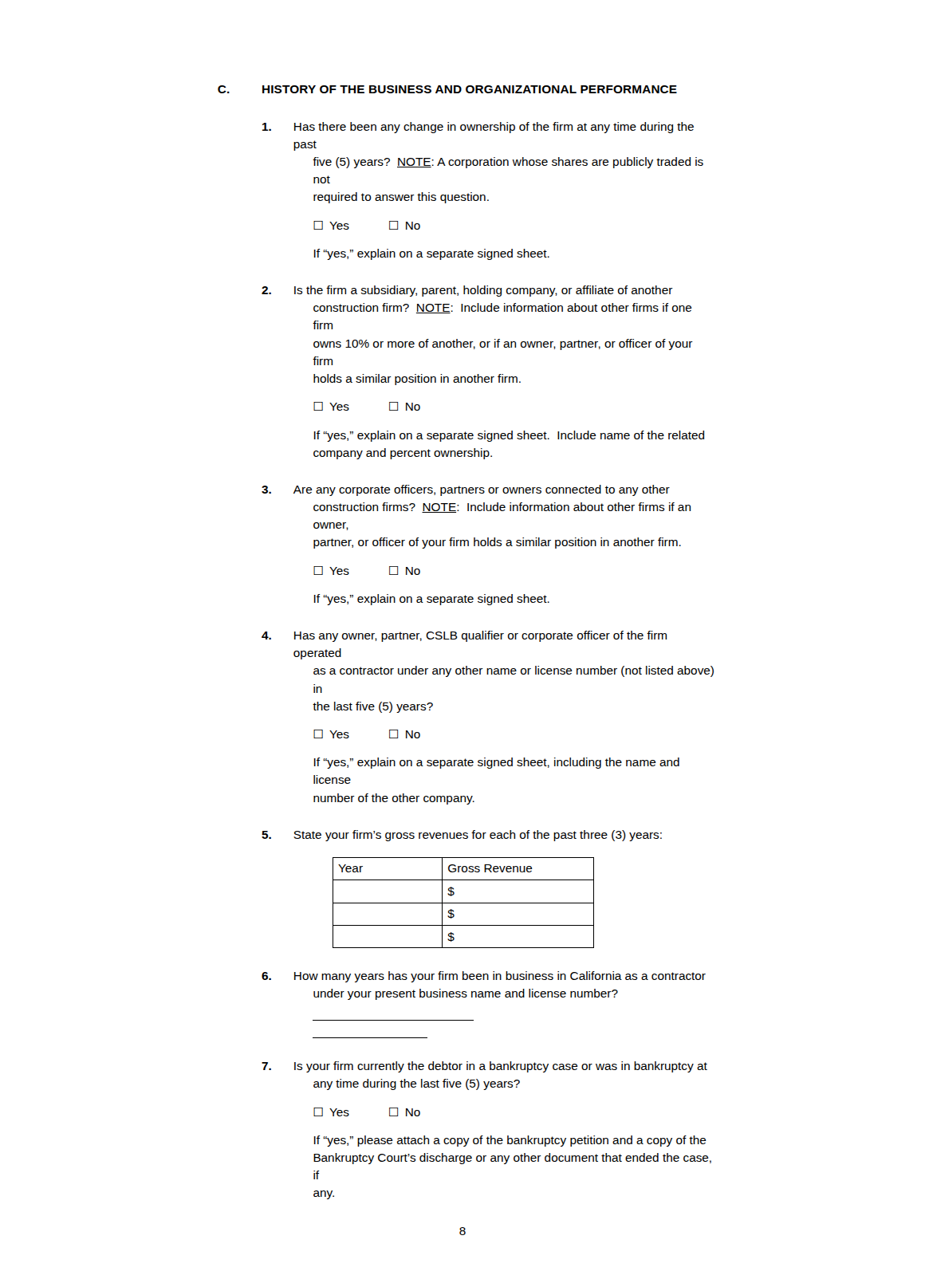C. History of the Business and Organizational Performance
1.
Has there been any change in ownership of the firm at any time during the past five (5) years? NOTE: A corporation whose shares are publicly traded is not required to answer this question.
☐Yes☐No
If “yes,” explain on a separate signed sheet.
2.
Is the firm a subsidiary, parent, holding company, or affiliate of another construction firm? NOTE: Include information about other firms if one firm owns 10% or more of another, or if an owner, partner, or officer of your firm holds a similar position in another firm.
☐Yes☐No
If “yes,” explain on a separate signed sheet. Include name of the related company and percent ownership.
3.
Are any corporate officers, partners or owners connected to any other construction firms? NOTE: Include information about other firms if an owner, partner, or officer of your firm holds a similar position in another firm.
☐Yes☐No
If “yes,” explain on a separate signed sheet.
4.
Has any owner, partner, CSLB qualifier or corporate officer of the firm operated as a contractor under any other name or license number (not listed above) in the last five (5) years?
☐Yes☐No
If “yes,” explain on a separate signed sheet, including the name and license number of the other company.
5.
State your firm’s gross revenues for each of the past three (3) years:
| Year | Gross Revenue |
| | $ |
| | $ |
| | $ |
6.
How many years has your firm been in business in California as a contractor under your present business name and license number?
7.
Is your firm currently the debtor in a bankruptcy case or was in bankruptcy at any time during the last five (5) years?
☐Yes☐No
If “yes,” please attach a copy of the bankruptcy petition and a copy of the Bankruptcy Court’s discharge or any other document that ended the case, if any.
8